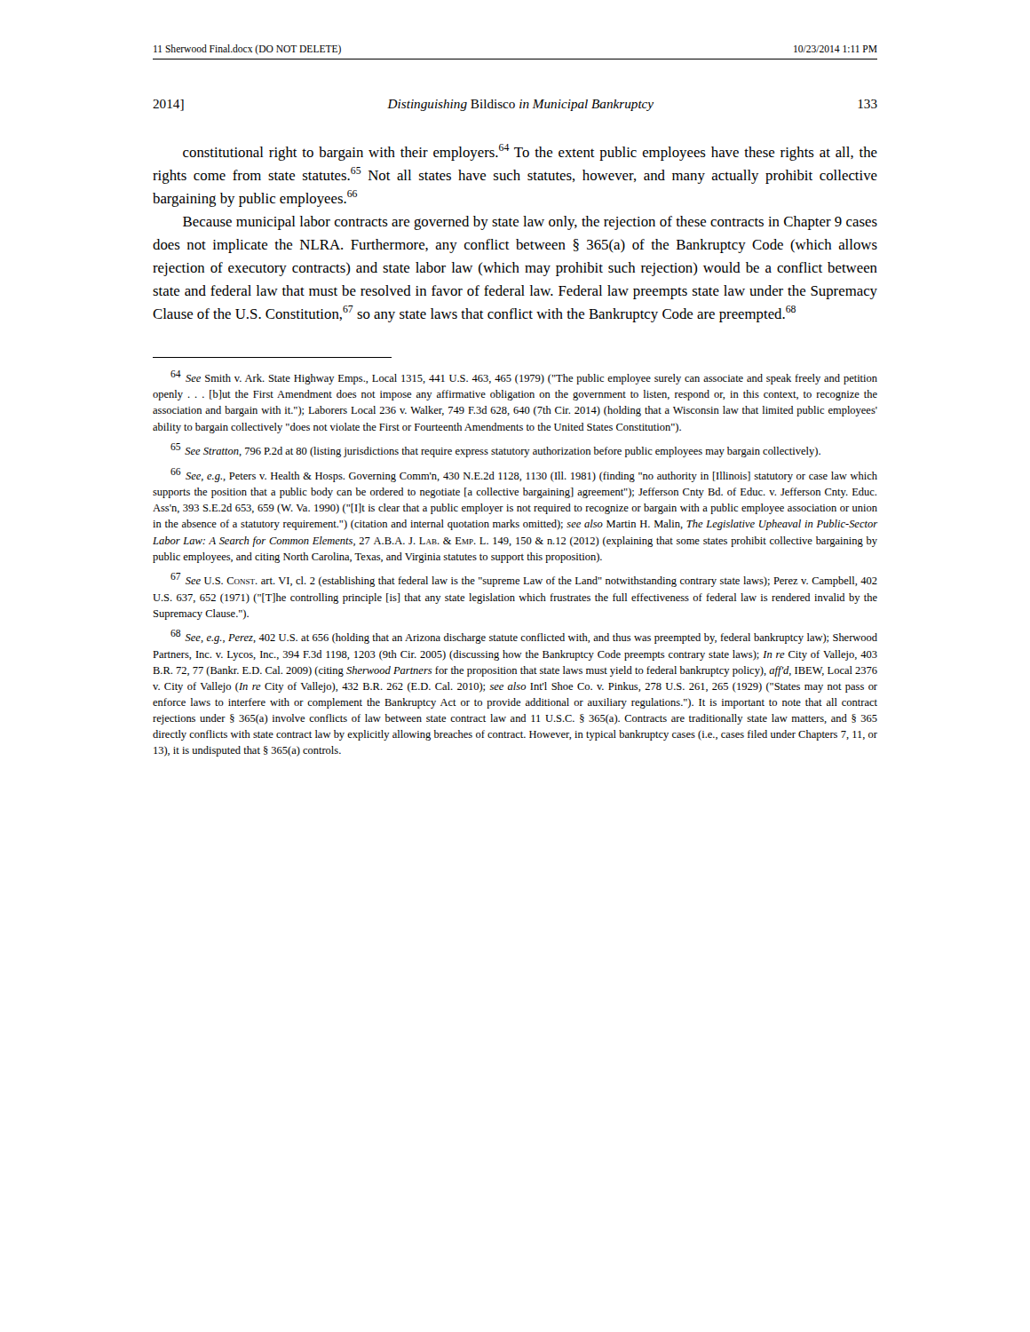11 Sherwood Final.docx (DO NOT DELETE) 10/23/2014 1:11 PM
2014] Distinguishing Bildisco in Municipal Bankruptcy 133
constitutional right to bargain with their employers.64 To the extent public employees have these rights at all, the rights come from state statutes.65 Not all states have such statutes, however, and many actually prohibit collective bargaining by public employees.66
Because municipal labor contracts are governed by state law only, the rejection of these contracts in Chapter 9 cases does not implicate the NLRA. Furthermore, any conflict between § 365(a) of the Bankruptcy Code (which allows rejection of executory contracts) and state labor law (which may prohibit such rejection) would be a conflict between state and federal law that must be resolved in favor of federal law. Federal law preempts state law under the Supremacy Clause of the U.S. Constitution,67 so any state laws that conflict with the Bankruptcy Code are preempted.68
64 See Smith v. Ark. State Highway Emps., Local 1315, 441 U.S. 463, 465 (1979) ("The public employee surely can associate and speak freely and petition openly . . . [b]ut the First Amendment does not impose any affirmative obligation on the government to listen, respond or, in this context, to recognize the association and bargain with it."); Laborers Local 236 v. Walker, 749 F.3d 628, 640 (7th Cir. 2014) (holding that a Wisconsin law that limited public employees' ability to bargain collectively "does not violate the First or Fourteenth Amendments to the United States Constitution").
65 See Stratton, 796 P.2d at 80 (listing jurisdictions that require express statutory authorization before public employees may bargain collectively).
66 See, e.g., Peters v. Health & Hosps. Governing Comm'n, 430 N.E.2d 1128, 1130 (Ill. 1981) (finding "no authority in [Illinois] statutory or case law which supports the position that a public body can be ordered to negotiate [a collective bargaining] agreement"); Jefferson Cnty Bd. of Educ. v. Jefferson Cnty. Educ. Ass'n, 393 S.E.2d 653, 659 (W. Va. 1990) ("[I]t is clear that a public employer is not required to recognize or bargain with a public employee association or union in the absence of a statutory requirement.") (citation and internal quotation marks omitted); see also Martin H. Malin, The Legislative Upheaval in Public-Sector Labor Law: A Search for Common Elements, 27 A.B.A. J. Lab. & Emp. L. 149, 150 & n.12 (2012) (explaining that some states prohibit collective bargaining by public employees, and citing North Carolina, Texas, and Virginia statutes to support this proposition).
67 See U.S. Const. art. VI, cl. 2 (establishing that federal law is the "supreme Law of the Land" notwithstanding contrary state laws); Perez v. Campbell, 402 U.S. 637, 652 (1971) ("[T]he controlling principle [is] that any state legislation which frustrates the full effectiveness of federal law is rendered invalid by the Supremacy Clause.").
68 See, e.g., Perez, 402 U.S. at 656 (holding that an Arizona discharge statute conflicted with, and thus was preempted by, federal bankruptcy law); Sherwood Partners, Inc. v. Lycos, Inc., 394 F.3d 1198, 1203 (9th Cir. 2005) (discussing how the Bankruptcy Code preempts contrary state laws); In re City of Vallejo, 403 B.R. 72, 77 (Bankr. E.D. Cal. 2009) (citing Sherwood Partners for the proposition that state laws must yield to federal bankruptcy policy), aff'd, IBEW, Local 2376 v. City of Vallejo (In re City of Vallejo), 432 B.R. 262 (E.D. Cal. 2010); see also Int'l Shoe Co. v. Pinkus, 278 U.S. 261, 265 (1929) ("States may not pass or enforce laws to interfere with or complement the Bankruptcy Act or to provide additional or auxiliary regulations."). It is important to note that all contract rejections under § 365(a) involve conflicts of law between state contract law and 11 U.S.C. § 365(a). Contracts are traditionally state law matters, and § 365 directly conflicts with state contract law by explicitly allowing breaches of contract. However, in typical bankruptcy cases (i.e., cases filed under Chapters 7, 11, or 13), it is undisputed that § 365(a) controls.